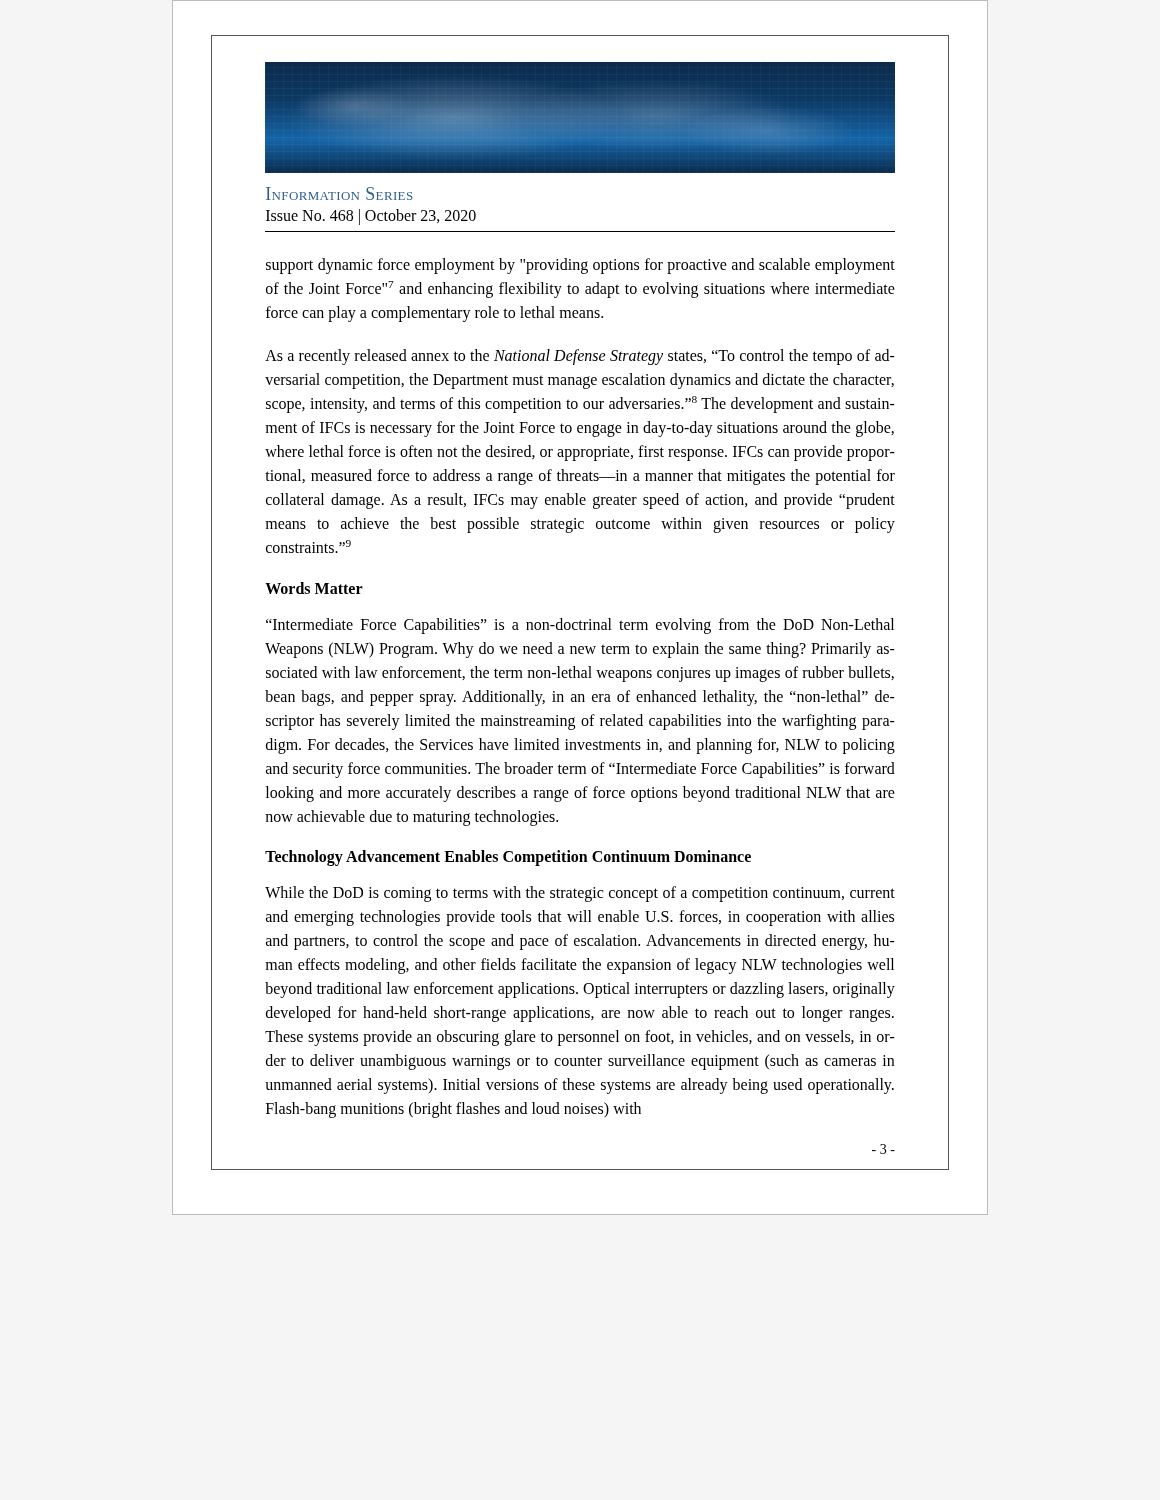Information Series
Issue No. 468 | October 23, 2020
support dynamic force employment by "providing options for proactive and scalable employment of the Joint Force"7 and enhancing flexibility to adapt to evolving situations where intermediate force can play a complementary role to lethal means.
As a recently released annex to the National Defense Strategy states, “To control the tempo of adversarial competition, the Department must manage escalation dynamics and dictate the character, scope, intensity, and terms of this competition to our adversaries.”8 The development and sustainment of IFCs is necessary for the Joint Force to engage in day-to-day situations around the globe, where lethal force is often not the desired, or appropriate, first response. IFCs can provide proportional, measured force to address a range of threats—in a manner that mitigates the potential for collateral damage. As a result, IFCs may enable greater speed of action, and provide “prudent means to achieve the best possible strategic outcome within given resources or policy constraints.”9
Words Matter
“Intermediate Force Capabilities” is a non-doctrinal term evolving from the DoD Non-Lethal Weapons (NLW) Program. Why do we need a new term to explain the same thing? Primarily associated with law enforcement, the term non-lethal weapons conjures up images of rubber bullets, bean bags, and pepper spray. Additionally, in an era of enhanced lethality, the “non-lethal” descriptor has severely limited the mainstreaming of related capabilities into the warfighting paradigm. For decades, the Services have limited investments in, and planning for, NLW to policing and security force communities. The broader term of “Intermediate Force Capabilities” is forward looking and more accurately describes a range of force options beyond traditional NLW that are now achievable due to maturing technologies.
Technology Advancement Enables Competition Continuum Dominance
While the DoD is coming to terms with the strategic concept of a competition continuum, current and emerging technologies provide tools that will enable U.S. forces, in cooperation with allies and partners, to control the scope and pace of escalation. Advancements in directed energy, human effects modeling, and other fields facilitate the expansion of legacy NLW technologies well beyond traditional law enforcement applications. Optical interrupters or dazzling lasers, originally developed for hand-held short-range applications, are now able to reach out to longer ranges. These systems provide an obscuring glare to personnel on foot, in vehicles, and on vessels, in order to deliver unambiguous warnings or to counter surveillance equipment (such as cameras in unmanned aerial systems). Initial versions of these systems are already being used operationally. Flash-bang munitions (bright flashes and loud noises) with
- 3 -